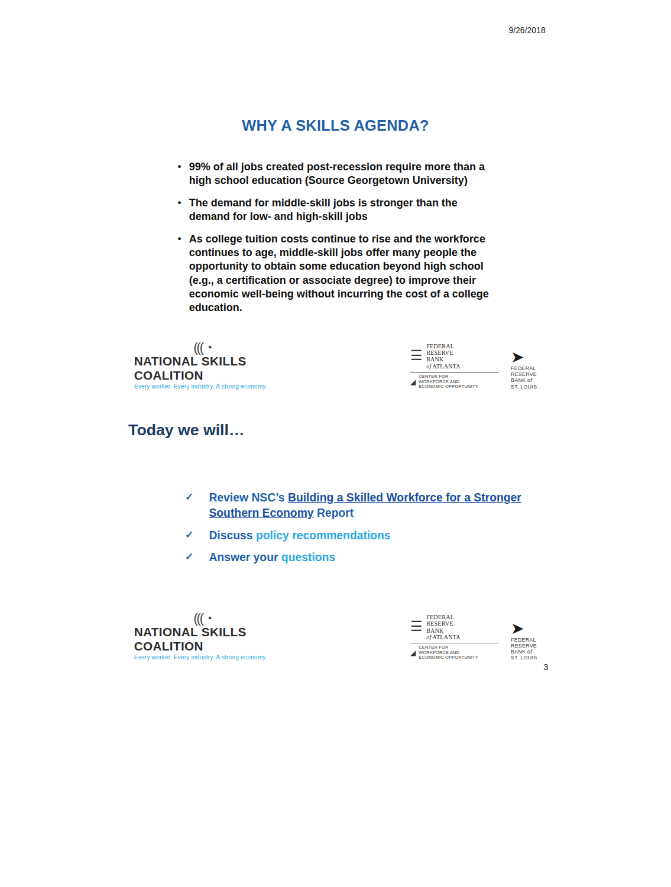9/26/2018
WHY A SKILLS AGENDA?
99% of all jobs created post-recession require more than a high school education (Source Georgetown University)
The demand for middle-skill jobs is stronger than the demand for low- and high-skill jobs
As college tuition costs continue to rise and the workforce continues to age, middle-skill jobs offer many people the opportunity to obtain some education beyond high school (e.g., a certification or associate degree) to improve their economic well-being without incurring the cost of a college education.
((( ◔
NATIONAL SKILLS COALITION
Every worker. Every industry. A strong economy.
☰
FEDERAL
RESERVE
BANK
of ATLANTA
◢
CENTER FOR
WORKFORCE AND
ECONOMIC OPPORTUNITY
➤
FEDERAL
RESERVE
BANK of
ST. LOUIS
Today we will…
Review NSC’s Building a Skilled Workforce for a Stronger Southern Economy Report
Discuss policy recommendations
Answer your questions
((( ◔
NATIONAL SKILLS COALITION
Every worker. Every industry. A strong economy.
☰
FEDERAL
RESERVE
BANK
of ATLANTA
◢
CENTER FOR
WORKFORCE AND
ECONOMIC OPPORTUNITY
➤
FEDERAL
RESERVE
BANK of
ST. LOUIS
3